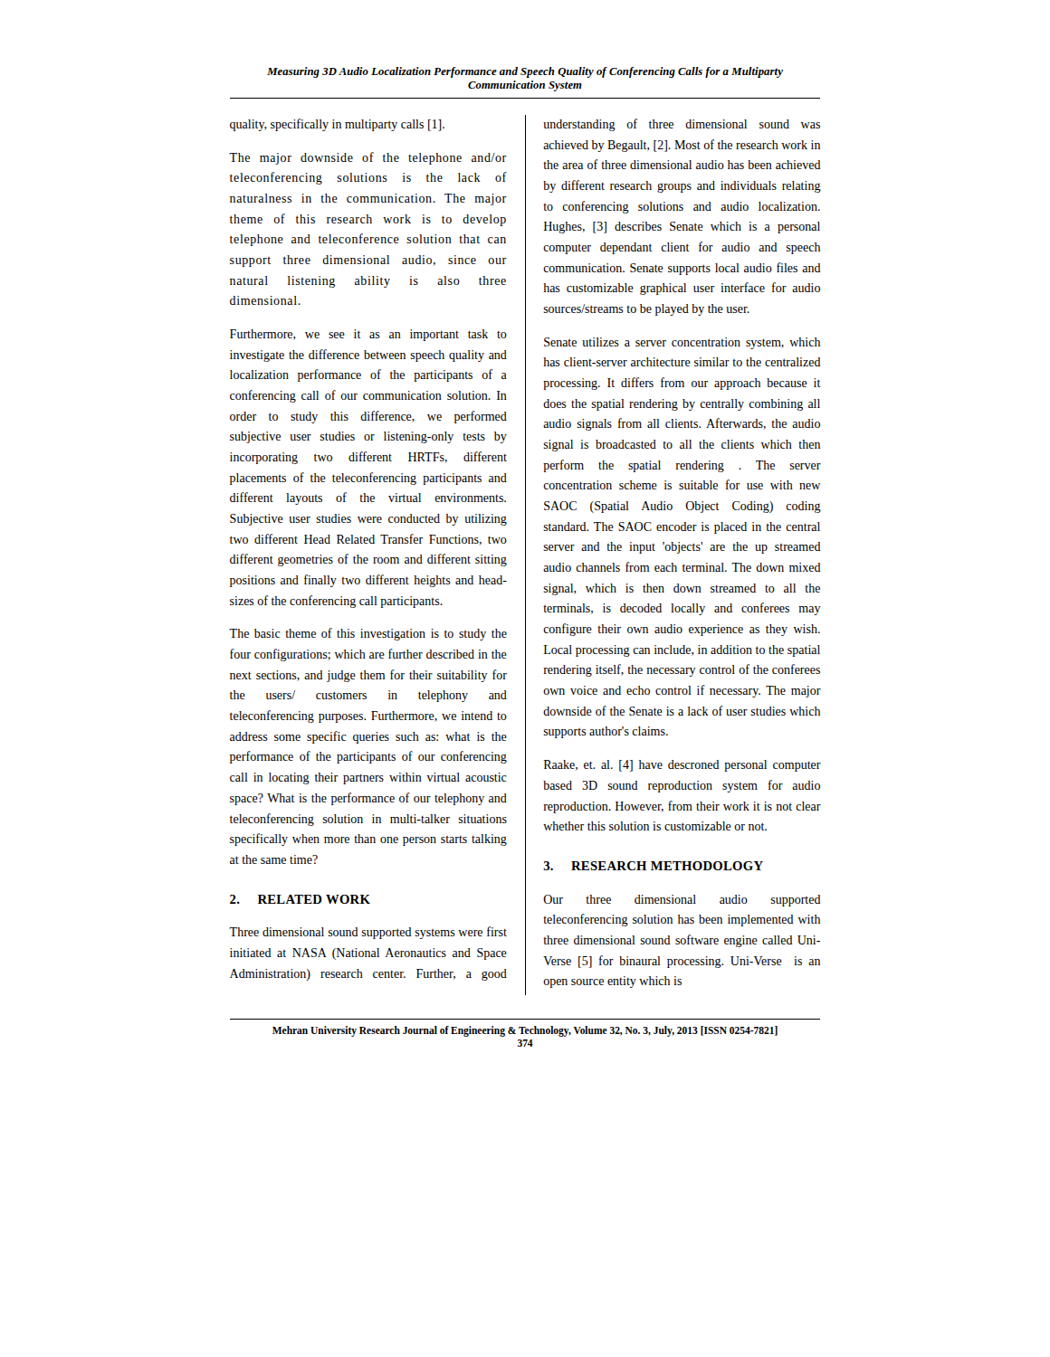Measuring 3D Audio Localization Performance and Speech Quality of Conferencing Calls for a Multiparty Communication System
quality, specifically in multiparty calls [1].
The major downside of the telephone and/or teleconferencing solutions is the lack of naturalness in the communication. The major theme of this research work is to develop telephone and teleconference solution that can support three dimensional audio, since our natural listening ability is also three dimensional.
Furthermore, we see it as an important task to investigate the difference between speech quality and localization performance of the participants of a conferencing call of our communication solution. In order to study this difference, we performed subjective user studies or listening-only tests by incorporating two different HRTFs, different placements of the teleconferencing participants and different layouts of the virtual environments. Subjective user studies were conducted by utilizing two different Head Related Transfer Functions, two different geometries of the room and different sitting positions and finally two different heights and head-sizes of the conferencing call participants.
The basic theme of this investigation is to study the four configurations; which are further described in the next sections, and judge them for their suitability for the users/ customers in telephony and teleconferencing purposes. Furthermore, we intend to address some specific queries such as: what is the performance of the participants of our conferencing call in locating their partners within virtual acoustic space? What is the performance of our telephony and teleconferencing solution in multi-talker situations specifically when more than one person starts talking at the same time?
2. RELATED WORK
Three dimensional sound supported systems were first initiated at NASA (National Aeronautics and Space Administration) research center. Further, a good understanding of three dimensional sound was achieved by Begault, [2]. Most of the research work in the area of three dimensional audio has been achieved by different research groups and individuals relating to conferencing solutions and audio localization. Hughes, [3] describes Senate which is a personal computer dependant client for audio and speech communication. Senate supports local audio files and has customizable graphical user interface for audio sources/streams to be played by the user.
Senate utilizes a server concentration system, which has client-server architecture similar to the centralized processing. It differs from our approach because it does the spatial rendering by centrally combining all audio signals from all clients. Afterwards, the audio signal is broadcasted to all the clients which then perform the spatial rendering . The server concentration scheme is suitable for use with new SAOC (Spatial Audio Object Coding) coding standard. The SAOC encoder is placed in the central server and the input 'objects' are the up streamed audio channels from each terminal. The down mixed signal, which is then down streamed to all the terminals, is decoded locally and conferees may configure their own audio experience as they wish. Local processing can include, in addition to the spatial rendering itself, the necessary control of the conferees own voice and echo control if necessary. The major downside of the Senate is a lack of user studies which supports author's claims.
Raake, et. al. [4] have descroned personal computer based 3D sound reproduction system for audio reproduction. However, from their work it is not clear whether this solution is customizable or not.
3. RESEARCH METHODOLOGY
Our three dimensional audio supported teleconferencing solution has been implemented with three dimensional sound software engine called Uni-Verse [5] for binaural processing. Uni-Verse is an open source entity which is
Mehran University Research Journal of Engineering & Technology, Volume 32, No. 3, July, 2013 [ISSN 0254-7821]
374